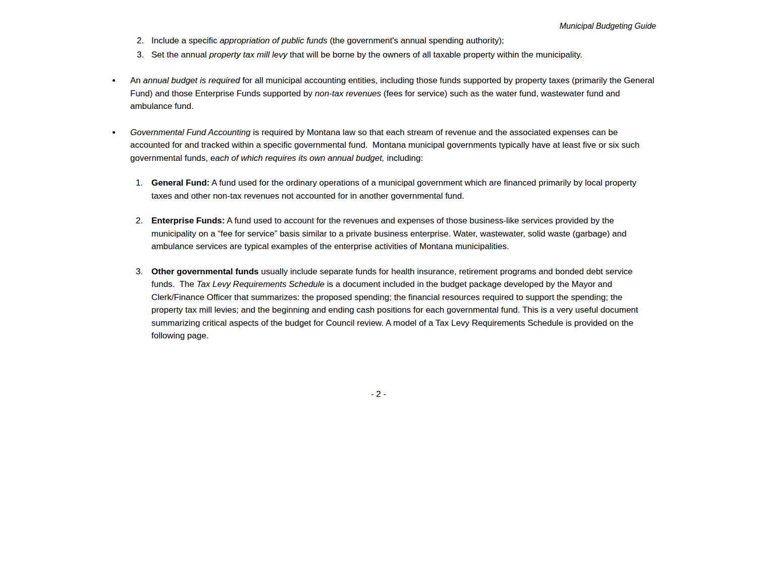Municipal Budgeting Guide
Include a specific appropriation of public funds (the government's annual spending authority);
Set the annual property tax mill levy that will be borne by the owners of all taxable property within the municipality.
An annual budget is required for all municipal accounting entities, including those funds supported by property taxes (primarily the General Fund) and those Enterprise Funds supported by non-tax revenues (fees for service) such as the water fund, wastewater fund and ambulance fund.
Governmental Fund Accounting is required by Montana law so that each stream of revenue and the associated expenses can be accounted for and tracked within a specific governmental fund. Montana municipal governments typically have at least five or six such governmental funds, each of which requires its own annual budget, including:
General Fund: A fund used for the ordinary operations of a municipal government which are financed primarily by local property taxes and other non-tax revenues not accounted for in another governmental fund.
Enterprise Funds: A fund used to account for the revenues and expenses of those business-like services provided by the municipality on a “fee for service” basis similar to a private business enterprise. Water, wastewater, solid waste (garbage) and ambulance services are typical examples of the enterprise activities of Montana municipalities.
Other governmental funds usually include separate funds for health insurance, retirement programs and bonded debt service funds. The Tax Levy Requirements Schedule is a document included in the budget package developed by the Mayor and Clerk/Finance Officer that summarizes: the proposed spending; the financial resources required to support the spending; the property tax mill levies; and the beginning and ending cash positions for each governmental fund. This is a very useful document summarizing critical aspects of the budget for Council review. A model of a Tax Levy Requirements Schedule is provided on the following page.
- 2 -